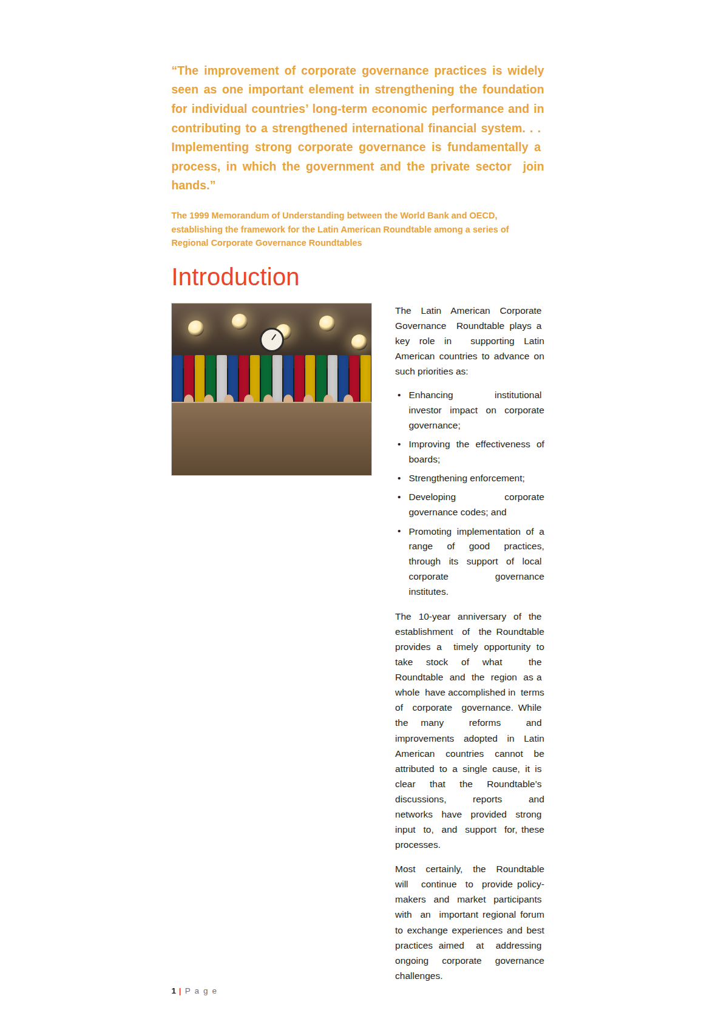“The improvement of corporate governance practices is widely seen as one important element in strengthening the foundation for individual countries’ long-term economic performance and in contributing to a strengthened international financial system. . . Implementing strong corporate governance is fundamentally a process, in which the government and the private sector join hands.”
The 1999 Memorandum of Understanding between the World Bank and OECD, establishing the framework for the Latin American Roundtable among a series of Regional Corporate Governance Roundtables
Introduction
The Latin American Corporate Governance Roundtable plays a key role in supporting Latin American countries to advance on such priorities as:
Enhancing institutional investor impact on corporate governance;
Improving the effectiveness of boards;
Strengthening enforcement;
Developing corporate governance codes; and
Promoting implementation of a range of good practices, through its support of local corporate governance institutes.
The 10-year anniversary of the establishment of the Roundtable provides a timely opportunity to take stock of what the Roundtable and the region as a whole have accomplished in terms of corporate governance. While the many reforms and improvements adopted in Latin American countries cannot be attributed to a single cause, it is clear that the Roundtable’s discussions, reports and networks have provided strong input to, and support for, these processes.
Most certainly, the Roundtable will continue to provide policy-makers and market participants with an important regional forum to exchange experiences and best practices aimed at addressing ongoing corporate governance challenges.
1|P a g e